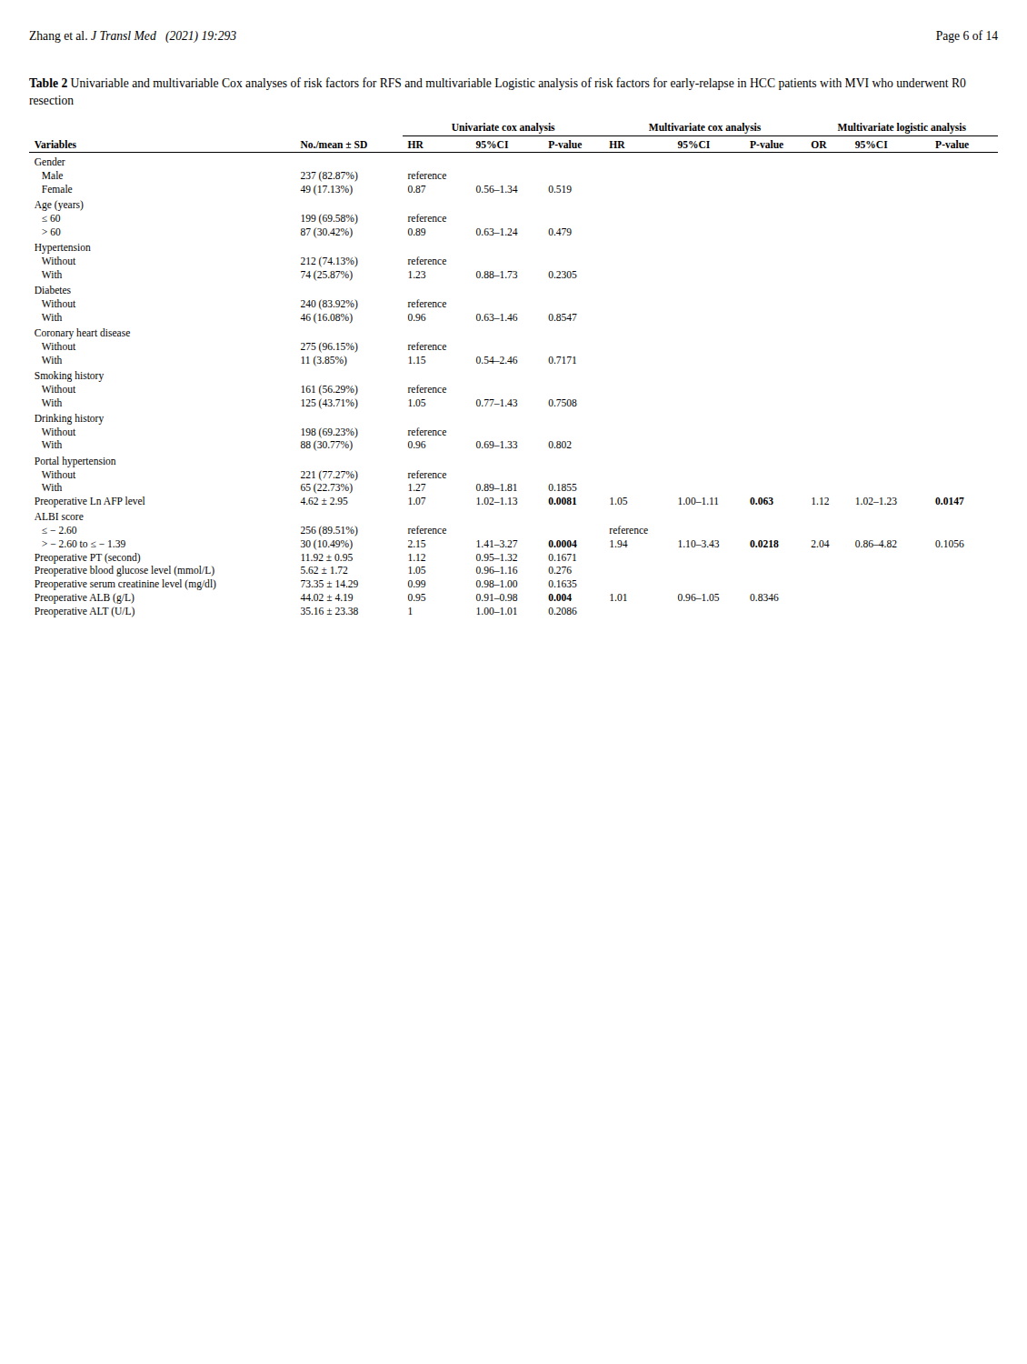Zhang et al. J Transl Med (2021) 19:293
Page 6 of 14
Table 2 Univariable and multivariable Cox analyses of risk factors for RFS and multivariable Logistic analysis of risk factors for early-relapse in HCC patients with MVI who underwent R0 resection
| Variables | No./mean ± SD | Univariate cox analysis | Multivariate cox analysis | Multivariate logistic analysis |
| --- | --- | --- | --- | --- |
| HR | 95%CI | P-value | HR | 95%CI | P-value | OR | 95%CI | P-value |
| Gender |
| Male | 237 (82.87%) | reference | | | | | | | | |
| Female | 49 (17.13%) | 0.87 | 0.56–1.34 | 0.519 | | | | | | |
| Age (years) |
| ≤ 60 | 199 (69.58%) | reference | | | | | | | | |
| > 60 | 87 (30.42%) | 0.89 | 0.63–1.24 | 0.479 | | | | | | |
| Hypertension |
| Without | 212 (74.13%) | reference | | | | | | | | |
| With | 74 (25.87%) | 1.23 | 0.88–1.73 | 0.2305 | | | | | | |
| Diabetes |
| Without | 240 (83.92%) | reference | | | | | | | | |
| With | 46 (16.08%) | 0.96 | 0.63–1.46 | 0.8547 | | | | | | |
| Coronary heart disease |
| Without | 275 (96.15%) | reference | | | | | | | | |
| With | 11 (3.85%) | 1.15 | 0.54–2.46 | 0.7171 | | | | | | |
| Smoking history |
| Without | 161 (56.29%) | reference | | | | | | | | |
| With | 125 (43.71%) | 1.05 | 0.77–1.43 | 0.7508 | | | | | | |
| Drinking history |
| Without | 198 (69.23%) | reference | | | | | | | | |
| With | 88 (30.77%) | 0.96 | 0.69–1.33 | 0.802 | | | | | | |
| Portal hypertension |
| Without | 221 (77.27%) | reference | | | | | | | | |
| With | 65 (22.73%) | 1.27 | 0.89–1.81 | 0.1855 | | | | | | |
| Preoperative Ln AFP level | 4.62 ± 2.95 | 1.07 | 1.02–1.13 | 0.0081 | 1.05 | 1.00–1.11 | 0.063 | 1.12 | 1.02–1.23 | 0.0147 |
| ALBI score |
| ≤ − 2.60 | 256 (89.51%) | reference | | | reference | | | | | |
| > − 2.60 to ≤ − 1.39 | 30 (10.49%) | 2.15 | 1.41–3.27 | 0.0004 | 1.94 | 1.10–3.43 | 0.0218 | 2.04 | 0.86–4.82 | 0.1056 |
| Preoperative PT (second) | 11.92 ± 0.95 | 1.12 | 0.95–1.32 | 0.1671 | | | | | | |
| Preoperative blood glucose level (mmol/L) | 5.62 ± 1.72 | 1.05 | 0.96–1.16 | 0.276 | | | | | | |
| Preoperative serum creatinine level (mg/dl) | 73.35 ± 14.29 | 0.99 | 0.98–1.00 | 0.1635 | | | | | | |
| Preoperative ALB (g/L) | 44.02 ± 4.19 | 0.95 | 0.91–0.98 | 0.004 | 1.01 | 0.96–1.05 | 0.8346 | | | |
| Preoperative ALT (U/L) | 35.16 ± 23.38 | 1 | 1.00–1.01 | 0.2086 | | | | | | |